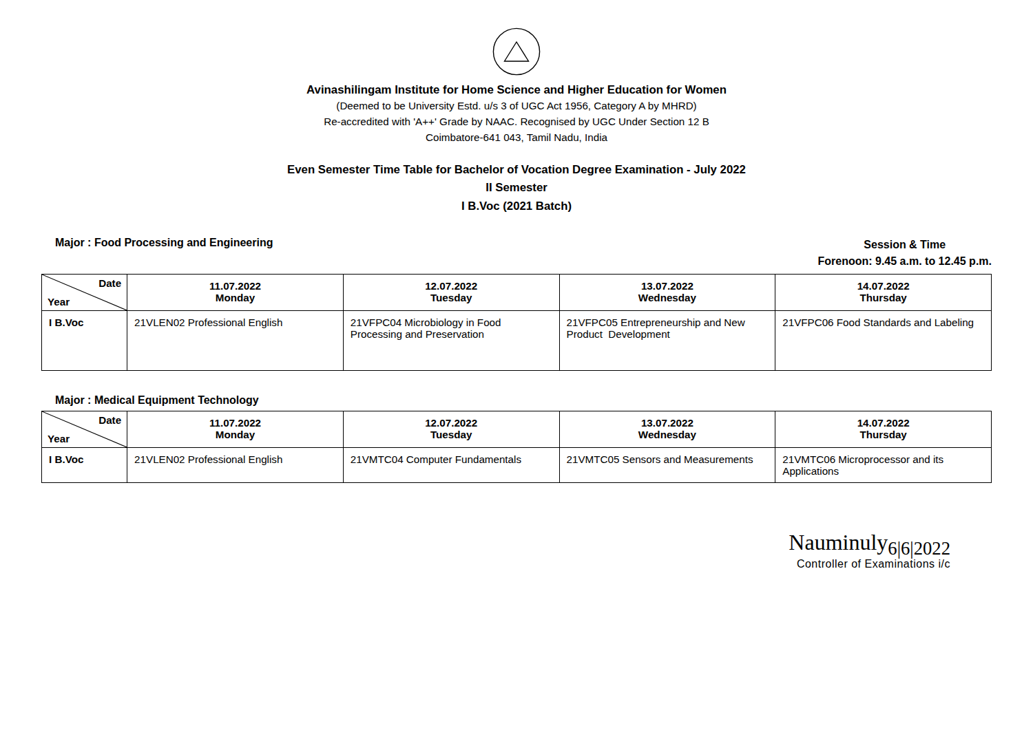Avinashilingam Institute for Home Science and Higher Education for Women
(Deemed to be University Estd. u/s 3 of UGC Act 1956, Category A by MHRD)
Re-accredited with 'A++' Grade by NAAC. Recognised by UGC Under Section 12 B
Coimbatore-641 043, Tamil Nadu, India
Even Semester Time Table for Bachelor of Vocation Degree Examination - July 2022
II Semester
I B.Voc (2021 Batch)
Major : Food Processing and Engineering
Session & Time
Forenoon: 9.45 a.m. to 12.45 p.m.
| Date Year | 11.07.2022 Monday | 12.07.2022 Tuesday | 13.07.2022 Wednesday | 14.07.2022 Thursday |
| --- | --- | --- | --- | --- |
| I B.Voc | 21VLEN02 Professional English | 21VFPC04 Microbiology in Food Processing and Preservation | 21VFPC05 Entrepreneurship and New Product Development | 21VFPC06 Food Standards and Labeling |
Major : Medical Equipment Technology
| Date Year | 11.07.2022 Monday | 12.07.2022 Tuesday | 13.07.2022 Wednesday | 14.07.2022 Thursday |
| --- | --- | --- | --- | --- |
| I B.Voc | 21VLEN02 Professional English | 21VMTC04 Computer Fundamentals | 21VMTC05 Sensors and Measurements | 21VMTC06 Microprocessor and its Applications |
Nauminuly6|6|2022
Controller of Examinations i/c